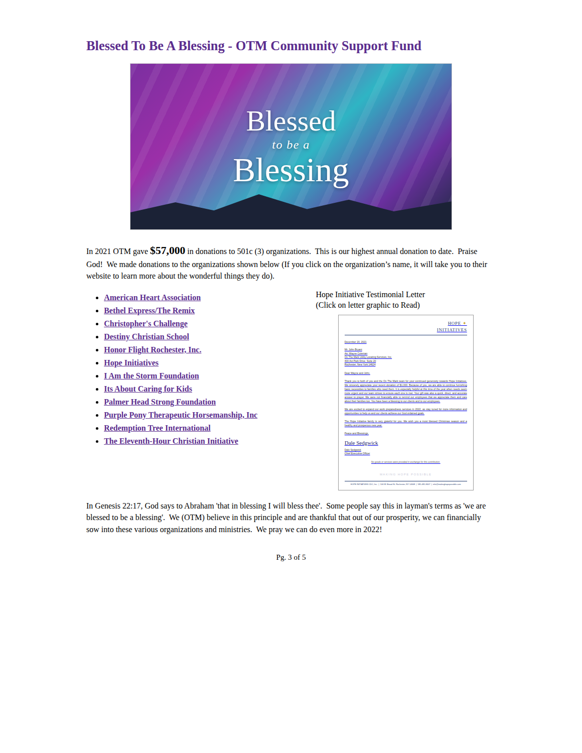Blessed To Be A Blessing - OTM Community Support Fund
Blessed
to be a
Blessing
In 2021 OTM gave $57,000 in donations to 501c (3) organizations. This is our highest annual donation to date. Praise God! We made donations to the organizations shown below (If you click on the organization’s name, it will take you to their website to learn more about the wonderful things they do).
American Heart Association
Bethel Express/The Remix
Christopher's Challenge
Destiny Christian School
Honor Flight Rochester, Inc.
Hope Initiatives
I Am the Storm Foundation
Its About Caring for Kids
Palmer Head Strong Foundation
Purple Pony Therapeutic Horsemanship, Inc
Redemption Tree International
The Eleventh-Hour Christian Initiative
Hope Initiative Testimonial Letter
(Click on letter graphic to Read)
HOPE ✦
INITIATIVES
December 20, 2021
Mr. John Bryant
Att: Wayne Coleman
On The Mark Utility Locating Services, Inc.
400 Axt Park Drive, Suite 20
Rochester, New York 14624
Dear Wayne and John,
Thank you to both of you and the On The Mark team for your continued generosity towards Hope Initiatives. We sincerely appreciate your recent donation of $1,000. Because of you, we are able to continue furnishing basic necessities to families who need them. It is especially helpful at this time of the year when needs seem more urgent and our team strives to ensure each one is met. Your gift was also a quick, direct, and accurate answer to prayer. We were not financially able to remind our employees that we appreciate them and care about their families too. You have been a blessing to our clients and to our employees.
We are excited to expand our work preparedness services in 2022, as stay tuned for more information and opportunities to help us and our clients achieve our God ordained goals.
The Hope Initiative family is very grateful for you. We wish you a most blessed Christmas season and a healthy and prosperous new year.
Peace and Blessings,
Dale Sedgwick
Dale Sedgwick
Chief Executive Officer
No goods or services were provided in exchange for this contribution.
MAKING HOPE POSSIBLE
HOPE INITIATIVES CDC, Inc. | 106 W. Broad St. Rochester, NY 14608 | 585-481-8407 | info@makinghopepossible.com
In Genesis 22:17, God says to Abraham 'that in blessing I will bless thee'. Some people say this in layman's terms as 'we are blessed to be a blessing'. We (OTM) believe in this principle and are thankful that out of our prosperity, we can financially sow into these various organizations and ministries. We pray we can do even more in 2022!
Pg. 3 of 5